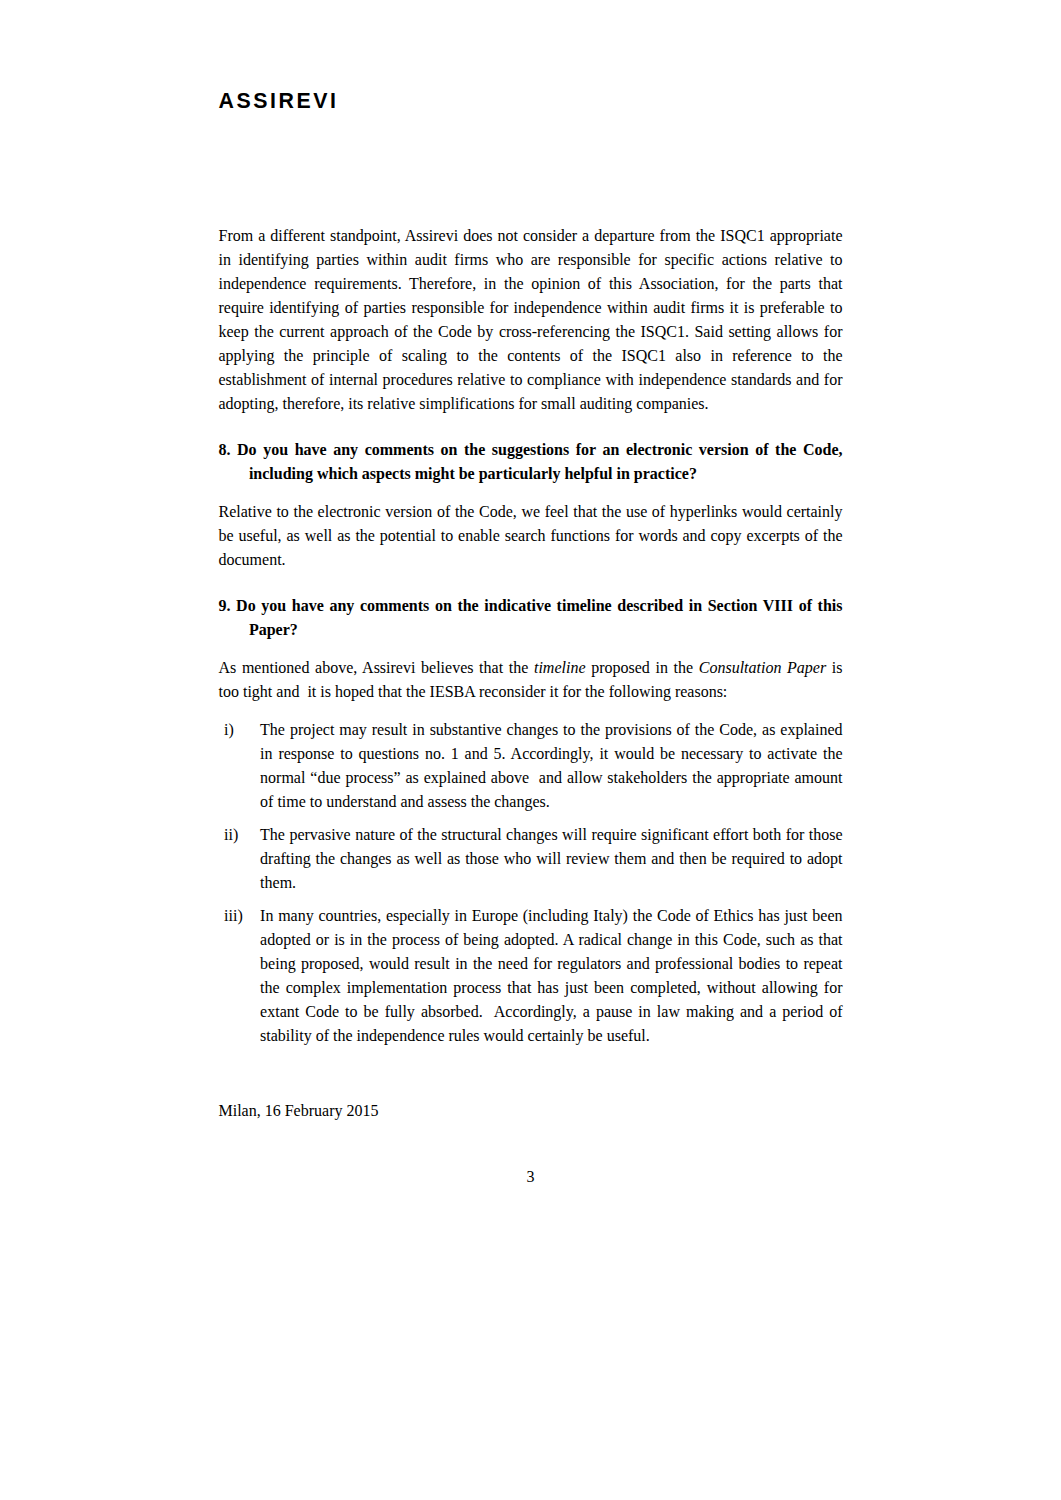ASSIREVI
From a different standpoint, Assirevi does not consider a departure from the ISQC1 appropriate in identifying parties within audit firms who are responsible for specific actions relative to independence requirements. Therefore, in the opinion of this Association, for the parts that require identifying of parties responsible for independence within audit firms it is preferable to keep the current approach of the Code by cross-referencing the ISQC1. Said setting allows for applying the principle of scaling to the contents of the ISQC1 also in reference to the establishment of internal procedures relative to compliance with independence standards and for adopting, therefore, its relative simplifications for small auditing companies.
8. Do you have any comments on the suggestions for an electronic version of the Code, including which aspects might be particularly helpful in practice?
Relative to the electronic version of the Code, we feel that the use of hyperlinks would certainly be useful, as well as the potential to enable search functions for words and copy excerpts of the document.
9. Do you have any comments on the indicative timeline described in Section VIII of this Paper?
As mentioned above, Assirevi believes that the timeline proposed in the Consultation Paper is too tight and it is hoped that the IESBA reconsider it for the following reasons:
i) The project may result in substantive changes to the provisions of the Code, as explained in response to questions no. 1 and 5. Accordingly, it would be necessary to activate the normal “due process” as explained above and allow stakeholders the appropriate amount of time to understand and assess the changes.
ii) The pervasive nature of the structural changes will require significant effort both for those drafting the changes as well as those who will review them and then be required to adopt them.
iii) In many countries, especially in Europe (including Italy) the Code of Ethics has just been adopted or is in the process of being adopted. A radical change in this Code, such as that being proposed, would result in the need for regulators and professional bodies to repeat the complex implementation process that has just been completed, without allowing for extant Code to be fully absorbed. Accordingly, a pause in law making and a period of stability of the independence rules would certainly be useful.
Milan, 16 February 2015
3